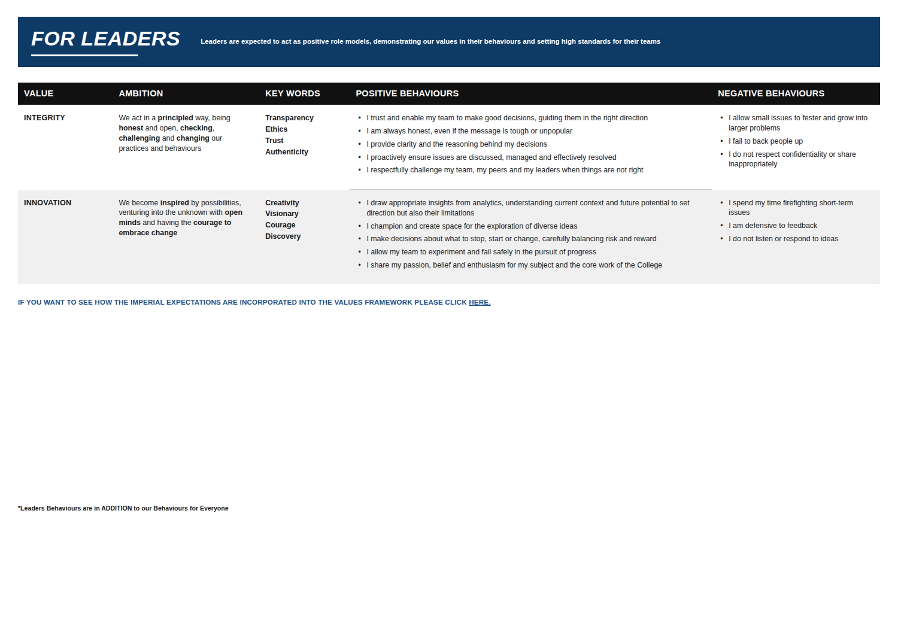For Leaders
Leaders are expected to act as positive role models, demonstrating our values in their behaviours and setting high standards for their teams
| VALUE | AMBITION | KEY WORDS | POSITIVE BEHAVIOURS | NEGATIVE BEHAVIOURS |
| --- | --- | --- | --- | --- |
| Integrity | We act in a principled way, being honest and open, checking , challenging and changing our practices and behaviours | Transparency Ethics Trust Authenticity | I trust and enable my team to make good decisions, guiding them in the right direction I am always honest, even if the message is tough or unpopular I provide clarity and the reasoning behind my decisions I proactively ensure issues are discussed, managed and effectively resolved I respectfully challenge my team, my peers and my leaders when things are not right | I allow small issues to fester and grow into larger problems I fail to back people up I do not respect confidentiality or share inappropriately |
| Innovation | We become inspired by possibilities, venturing into the unknown with open minds and having the courage to embrace change | Creativity Visionary Courage Discovery | I draw appropriate insights from analytics, understanding current context and future potential to set direction but also their limitations I champion and create space for the exploration of diverse ideas I make decisions about what to stop, start or change, carefully balancing risk and reward I allow my team to experiment and fail safely in the pursuit of progress I share my passion, belief and enthusiasm for my subject and the core work of the College | I spend my time firefighting short-term issues I am defensive to feedback I do not listen or respond to ideas |
IF YOU WANT TO SEE HOW THE IMPERIAL EXPECTATIONS ARE INCORPORATED INTO THE VALUES FRAMEWORK PLEASE CLICK HERE.
*Leaders Behaviours are in ADDITION to our Behaviours for Everyone